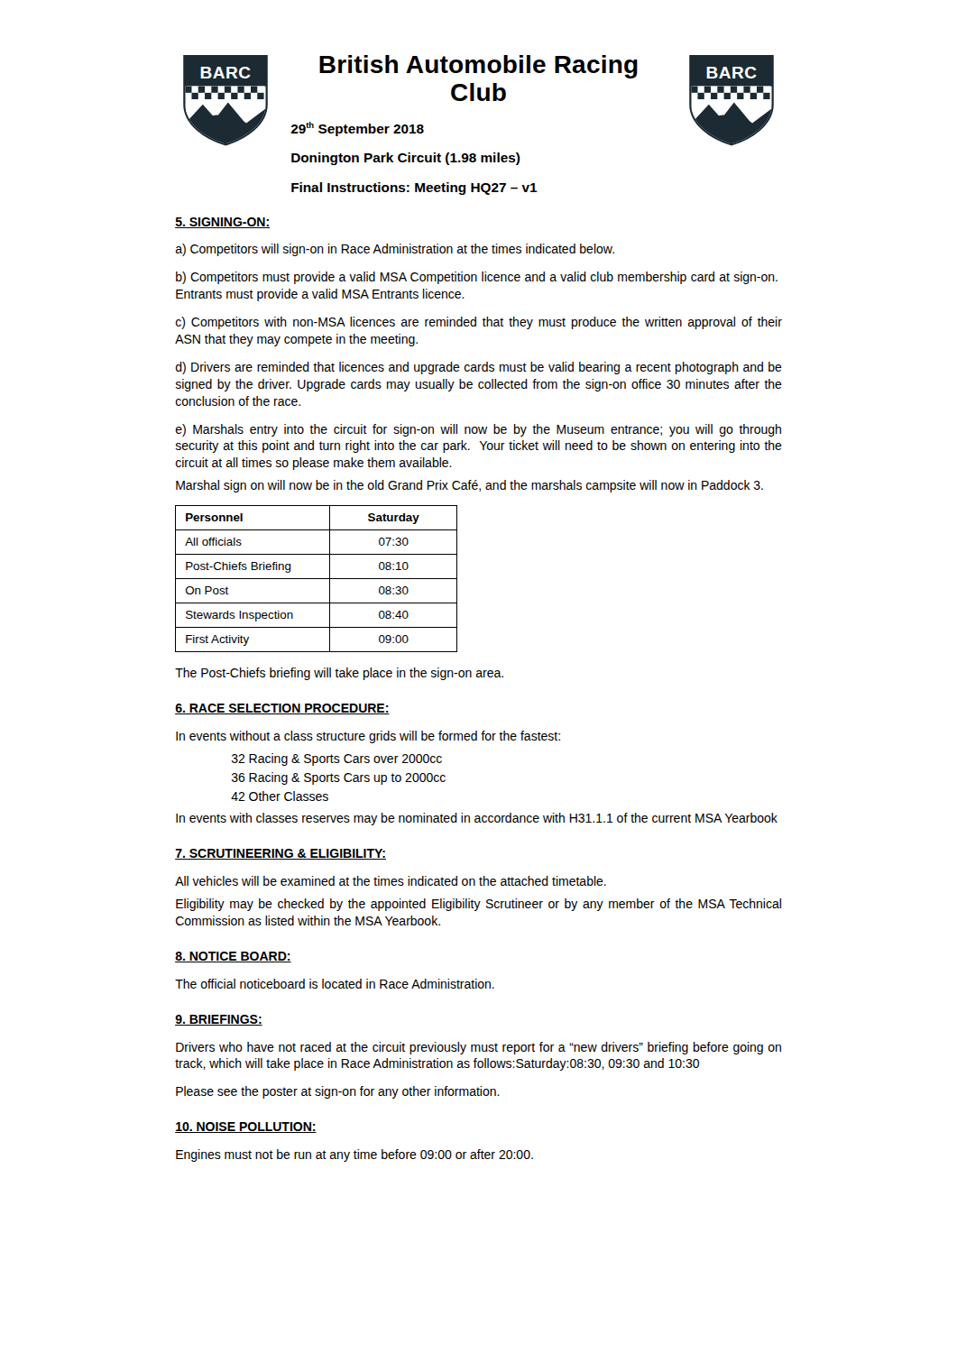BARC
British Automobile Racing Club
29th September 2018
Donington Park Circuit (1.98 miles)
Final Instructions: Meeting HQ27 – v1
BARC
5. Signing-On:
a) Competitors will sign-on in Race Administration at the times indicated below.
b) Competitors must provide a valid MSA Competition licence and a valid club membership card at sign-on. Entrants must provide a valid MSA Entrants licence.
c) Competitors with non-MSA licences are reminded that they must produce the written approval of their ASN that they may compete in the meeting.
d) Drivers are reminded that licences and upgrade cards must be valid bearing a recent photograph and be signed by the driver. Upgrade cards may usually be collected from the sign-on office 30 minutes after the conclusion of the race.
e) Marshals entry into the circuit for sign-on will now be by the Museum entrance; you will go through security at this point and turn right into the car park. Your ticket will need to be shown on entering into the circuit at all times so please make them available.
Marshal sign on will now be in the old Grand Prix Café, and the marshals campsite will now in Paddock 3.
| Personnel | Saturday |
| --- | --- |
| All officials | 07:30 |
| Post-Chiefs Briefing | 08:10 |
| On Post | 08:30 |
| Stewards Inspection | 08:40 |
| First Activity | 09:00 |
The Post-Chiefs briefing will take place in the sign-on area.
6. Race Selection Procedure:
In events without a class structure grids will be formed for the fastest:
32 Racing & Sports Cars over 2000cc
36 Racing & Sports Cars up to 2000cc
42 Other Classes
In events with classes reserves may be nominated in accordance with H31.1.1 of the current MSA Yearbook
7. Scrutineering & Eligibility:
All vehicles will be examined at the times indicated on the attached timetable.
Eligibility may be checked by the appointed Eligibility Scrutineer or by any member of the MSA Technical Commission as listed within the MSA Yearbook.
8. Notice Board:
The official noticeboard is located in Race Administration.
9. Briefings:
Drivers who have not raced at the circuit previously must report for a “new drivers” briefing before going on track, which will take place in Race Administration as follows:Saturday: 08:30, 09:30 and 10:30
Please see the poster at sign-on for any other information.
10. Noise Pollution:
Engines must not be run at any time before 09:00 or after 20:00.